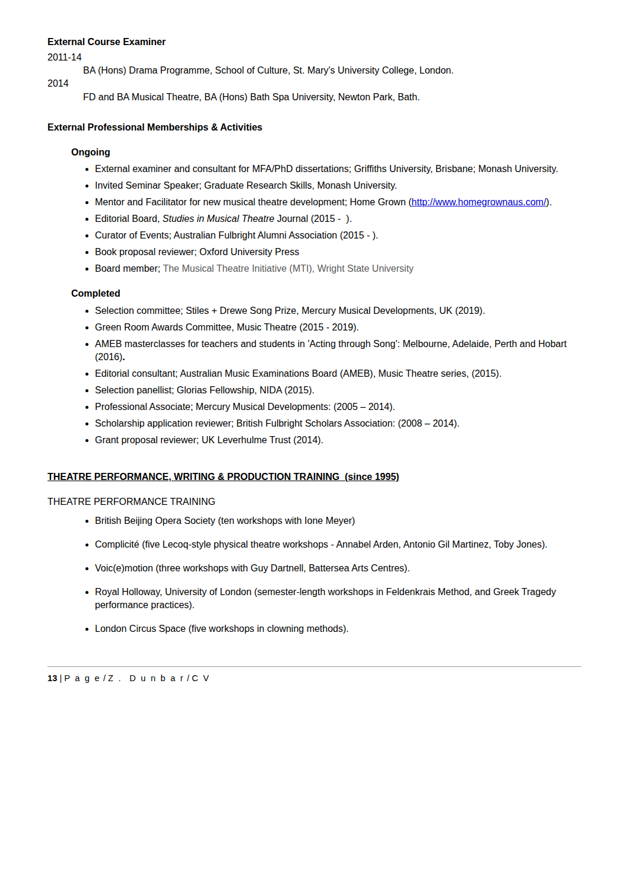External Course Examiner
2011-14
BA (Hons) Drama Programme, School of Culture, St. Mary's University College, London.
2014
FD and BA Musical Theatre, BA (Hons) Bath Spa University, Newton Park, Bath.
External Professional Memberships & Activities
Ongoing
External examiner and consultant for MFA/PhD dissertations; Griffiths University, Brisbane; Monash University.
Invited Seminar Speaker; Graduate Research Skills, Monash University.
Mentor and Facilitator for new musical theatre development; Home Grown (http://www.homegrownaus.com/).
Editorial Board, Studies in Musical Theatre Journal (2015 - ).
Curator of Events; Australian Fulbright Alumni Association (2015 - ).
Book proposal reviewer; Oxford University Press
Board member; The Musical Theatre Initiative (MTI), Wright State University
Completed
Selection committee; Stiles + Drewe Song Prize, Mercury Musical Developments, UK (2019).
Green Room Awards Committee, Music Theatre (2015 - 2019).
AMEB masterclasses for teachers and students in 'Acting through Song': Melbourne, Adelaide, Perth and Hobart (2016).
Editorial consultant; Australian Music Examinations Board (AMEB), Music Theatre series, (2015).
Selection panellist; Glorias Fellowship, NIDA (2015).
Professional Associate; Mercury Musical Developments: (2005 – 2014).
Scholarship application reviewer; British Fulbright Scholars Association: (2008 – 2014).
Grant proposal reviewer; UK Leverhulme Trust (2014).
THEATRE PERFORMANCE, WRITING & PRODUCTION TRAINING (since 1995)
THEATRE PERFORMANCE TRAINING
British Beijing Opera Society (ten workshops with Ione Meyer)
Complicité (five Lecoq-style physical theatre workshops - Annabel Arden, Antonio Gil Martinez, Toby Jones).
Voic(e)motion (three workshops with Guy Dartnell, Battersea Arts Centres).
Royal Holloway, University of London (semester-length workshops in Feldenkrais Method, and Greek Tragedy performance practices).
London Circus Space (five workshops in clowning methods).
13 | P a g e / Z . D u n b a r / C V